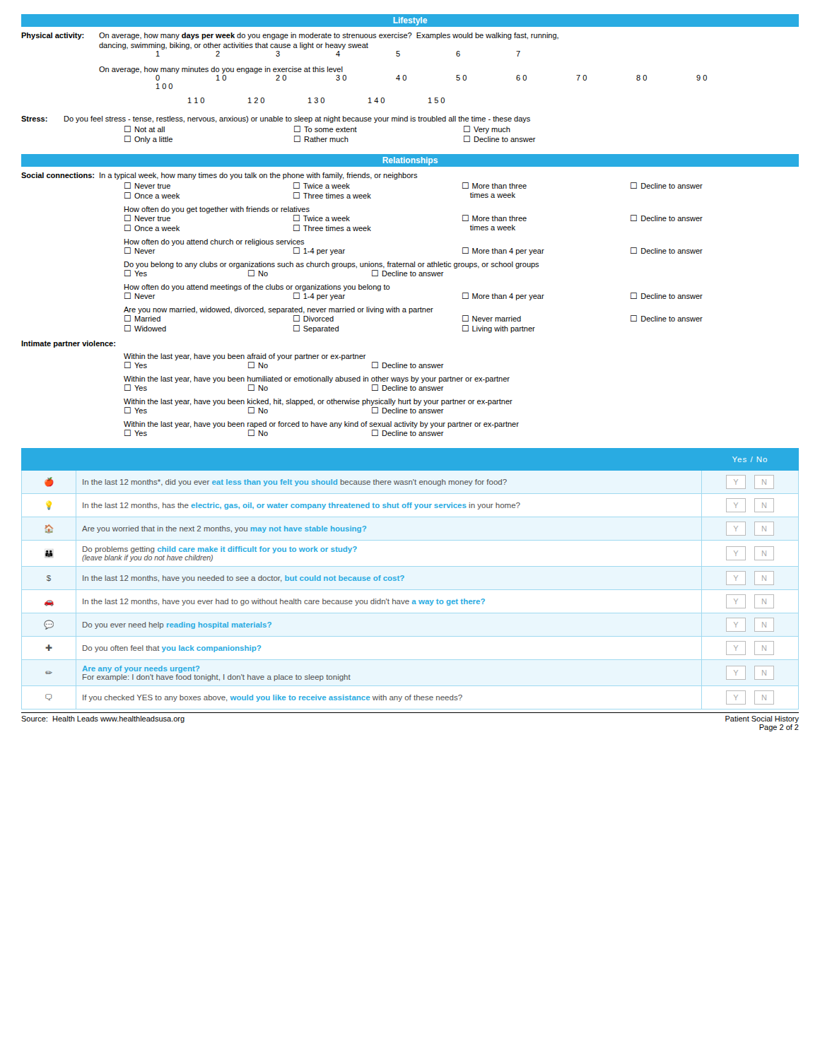Lifestyle
Physical activity:
On average, how many days per week do you engage in moderate to strenuous exercise? Examples would be walking fast, running,
dancing, swimming, biking, or other activities that cause a light or heavy sweat
1234567
On average, how many minutes do you engage in exercise at this level
01 02 03 04 05 06 07 08 09 01 0 0
1 1 01 2 01 3 01 4 01 5 0
Stress:
Do you feel stress - tense, restless, nervous, anxious) or unable to sleep at night because your mind is troubled all the time - these days
Not at all
To some extent
Very much
Only a little
Rather much
Decline to answer
Relationships
Social connections:
In a typical week, how many times do you talk on the phone with family, friends, or neighbors
Never true
Twice a week
More than three
Decline to answer
Once a week
Three times a week
times a week
How often do you get together with friends or relatives
Never true
Twice a week
More than three
Decline to answer
Once a week
Three times a week
times a week
How often do you attend church or religious services
Never
1-4 per year
More than 4 per year
Decline to answer
Do you belong to any clubs or organizations such as church groups, unions, fraternal or athletic groups, or school groups
Yes
No
Decline to answer
How often do you attend meetings of the clubs or organizations you belong to
Never
1-4 per year
More than 4 per year
Decline to answer
Are you now married, widowed, divorced, separated, never married or living with a partner
Married
Divorced
Never married
Decline to answer
Widowed
Separated
Living with partner
Intimate partner violence:
Within the last year, have you been afraid of your partner or ex-partner
Yes
No
Decline to answer
Within the last year, have you been humiliated or emotionally abused in other ways by your partner or ex-partner
Yes
No
Decline to answer
Within the last year, have you been kicked, hit, slapped, or otherwise physically hurt by your partner or ex-partner
Yes
No
Decline to answer
Within the last year, have you been raped or forced to have any kind of sexual activity by your partner or ex-partner
Yes
No
Decline to answer
| | | Yes / No |
| 🍎 | In the last 12 months*, did you ever eat less than you felt you should because there wasn't enough money for food? | Y N |
| 💡 | In the last 12 months, has the electric, gas, oil, or water company threatened to shut off your services in your home? | Y N |
| 🏠 | Are you worried that in the next 2 months, you may not have stable housing? | Y N |
| 👪 | Do problems getting child care make it difficult for you to work or study? (leave blank if you do not have children) | Y N |
| $ | In the last 12 months, have you needed to see a doctor, but could not because of cost? | Y N |
| 🚗 | In the last 12 months, have you ever had to go without health care because you didn't have a way to get there? | Y N |
| 💬 | Do you ever need help reading hospital materials? | Y N |
| ✚ | Do you often feel that you lack companionship? | Y N |
| ✏ | Are any of your needs urgent? For example: I don't have food tonight, I don't have a place to sleep tonight | Y N |
| 🗨 | If you checked YES to any boxes above, would you like to receive assistance with any of these needs? | Y N |
Source: Health Leads www.healthleadsusa.org
Patient Social History
Page 2 of 2